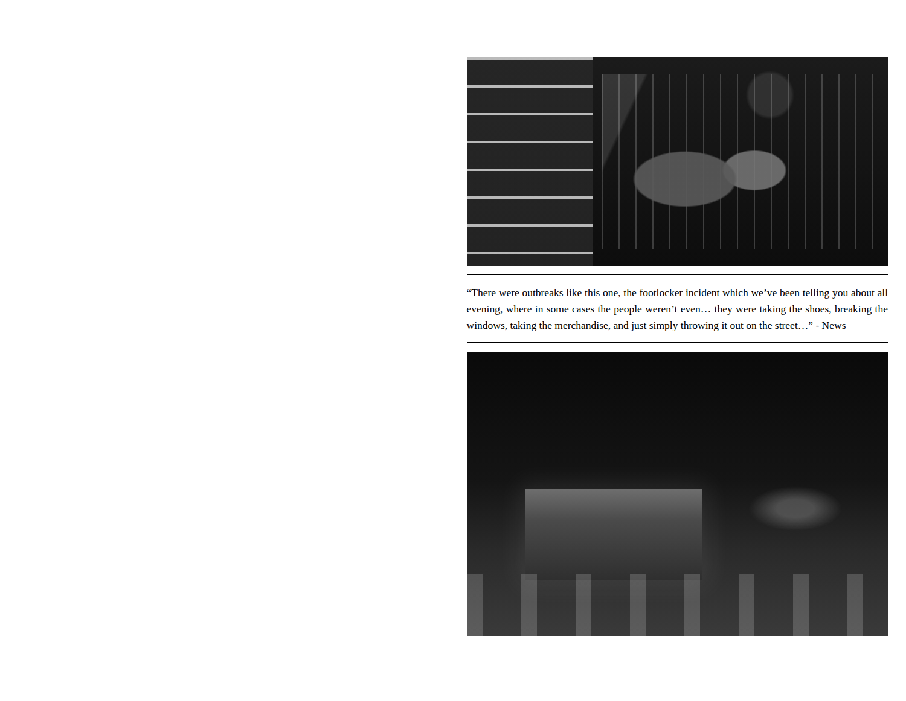“There were outbreaks like this one, the footlocker incident which we’ve been telling you about all evening, where in some cases the people weren’t even… they were taking the shoes, breaking the windows, taking the merchandise, and just simply throwing it out on the street…” - News